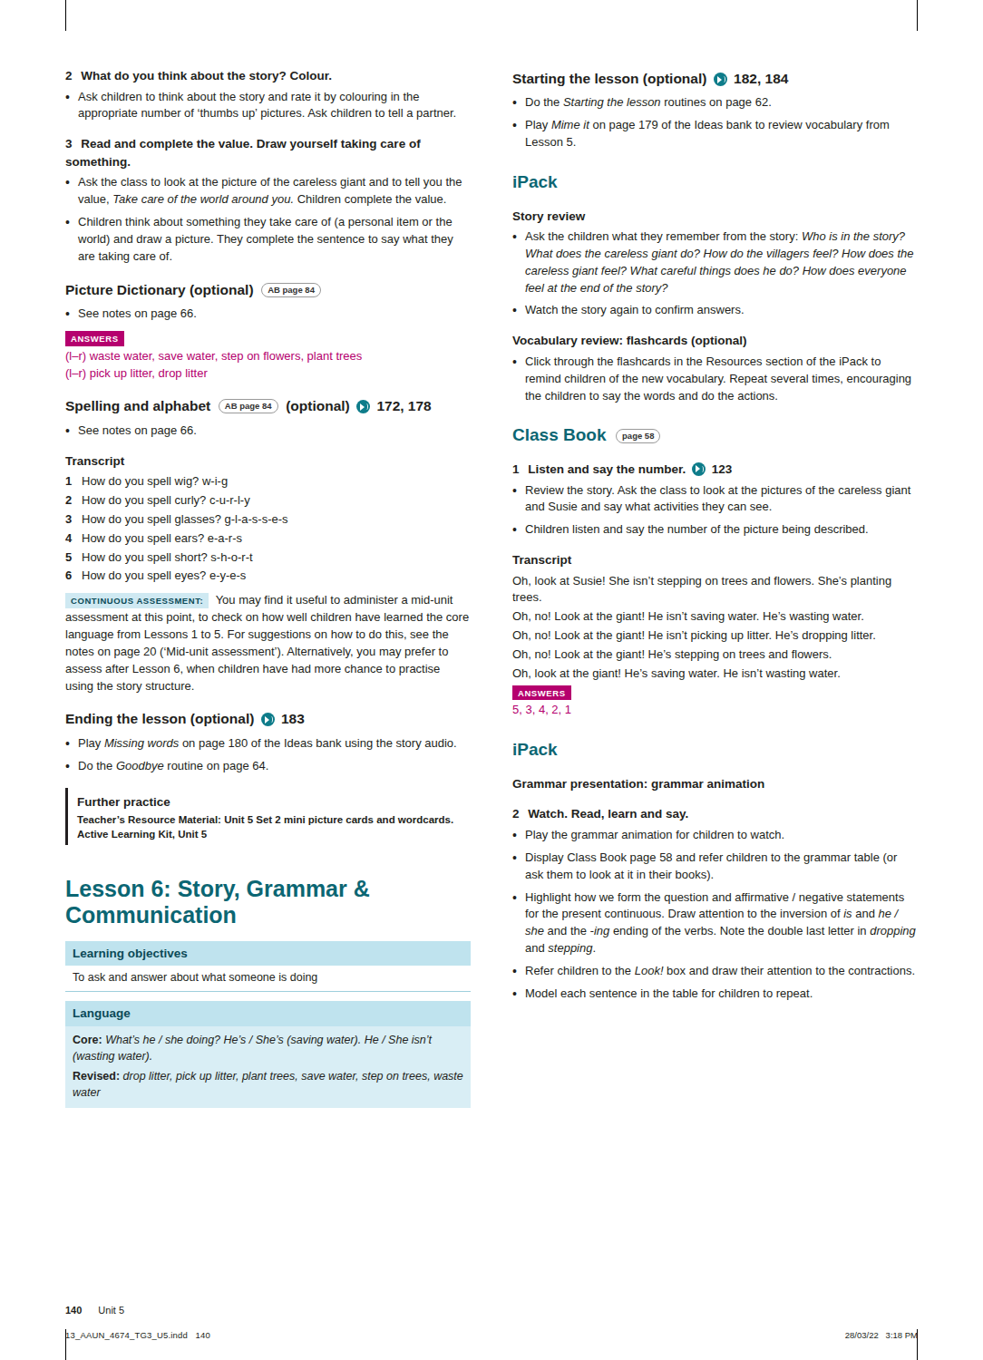2 What do you think about the story? Colour.
Ask children to think about the story and rate it by colouring in the appropriate number of ‘thumbs up’ pictures. Ask children to tell a partner.
3 Read and complete the value. Draw yourself taking care of something.
Ask the class to look at the picture of the careless giant and to tell you the value, Take care of the world around you. Children complete the value.
Children think about something they take care of (a personal item or the world) and draw a picture. They complete the sentence to say what they are taking care of.
Picture Dictionary (optional) AB page 84
See notes on page 66.
ANSWERS
(l–r) waste water, save water, step on flowers, plant trees
(l–r) pick up litter, drop litter
Spelling and alphabet AB page 84 (optional) 172, 178
See notes on page 66.
Transcript
1 How do you spell wig? w-i-g
2 How do you spell curly? c-u-r-l-y
3 How do you spell glasses? g-l-a-s-s-e-s
4 How do you spell ears? e-a-r-s
5 How do you spell short? s-h-o-r-t
6 How do you spell eyes? e-y-e-s
CONTINUOUS ASSESSMENT: You may find it useful to administer a mid-unit assessment at this point, to check on how well children have learned the core language from Lessons 1 to 5. For suggestions on how to do this, see the notes on page 20 (‘Mid-unit assessment’). Alternatively, you may prefer to assess after Lesson 6, when children have had more chance to practise using the story structure.
Ending the lesson (optional) 183
Play Missing words on page 180 of the Ideas bank using the story audio.
Do the Goodbye routine on page 64.
Further practice
Teacher’s Resource Material: Unit 5 Set 2 mini picture cards and wordcards.
Active Learning Kit, Unit 5
Lesson 6: Story, Grammar &
Communication
Learning objectives
To ask and answer about what someone is doing
Language
Core: What’s he / she doing? He’s / She’s (saving water). He / She isn’t (wasting water).
Revised: drop litter, pick up litter, plant trees, save water, step on trees, waste water
Starting the lesson (optional) 182, 184
Do the Starting the lesson routines on page 62.
Play Mime it on page 179 of the Ideas bank to review vocabulary from Lesson 5.
iPack
Story review
Ask the children what they remember from the story: Who is in the story? What does the careless giant do? How do the villagers feel? How does the careless giant feel? What careful things does he do? How does everyone feel at the end of the story?
Watch the story again to confirm answers.
Vocabulary review: flashcards (optional)
Click through the flashcards in the Resources section of the iPack to remind children of the new vocabulary. Repeat several times, encouraging the children to say the words and do the actions.
Class Book page 58
1 Listen and say the number. 123
Review the story. Ask the class to look at the pictures of the careless giant and Susie and say what activities they can see.
Children listen and say the number of the picture being described.
Transcript
Oh, look at Susie! She isn’t stepping on trees and flowers. She’s planting trees.
Oh, no! Look at the giant! He isn’t saving water. He’s wasting water.
Oh, no! Look at the giant! He isn’t picking up litter. He’s dropping litter.
Oh, no! Look at the giant! He’s stepping on trees and flowers.
Oh, look at the giant! He’s saving water. He isn’t wasting water.
ANSWERS
5, 3, 4, 2, 1
iPack
Grammar presentation: grammar animation
2 Watch. Read, learn and say.
Play the grammar animation for children to watch.
Display Class Book page 58 and refer children to the grammar table (or ask them to look at it in their books).
Highlight how we form the question and affirmative / negative statements for the present continuous. Draw attention to the inversion of is and he / she and the -ing ending of the verbs. Note the double last letter in dropping and stepping.
Refer children to the Look! box and draw their attention to the contractions.
Model each sentence in the table for children to repeat.
140 Unit 5
13_AAUN_4674_TG3_U5.indd 140 28/03/22 3:18 PM